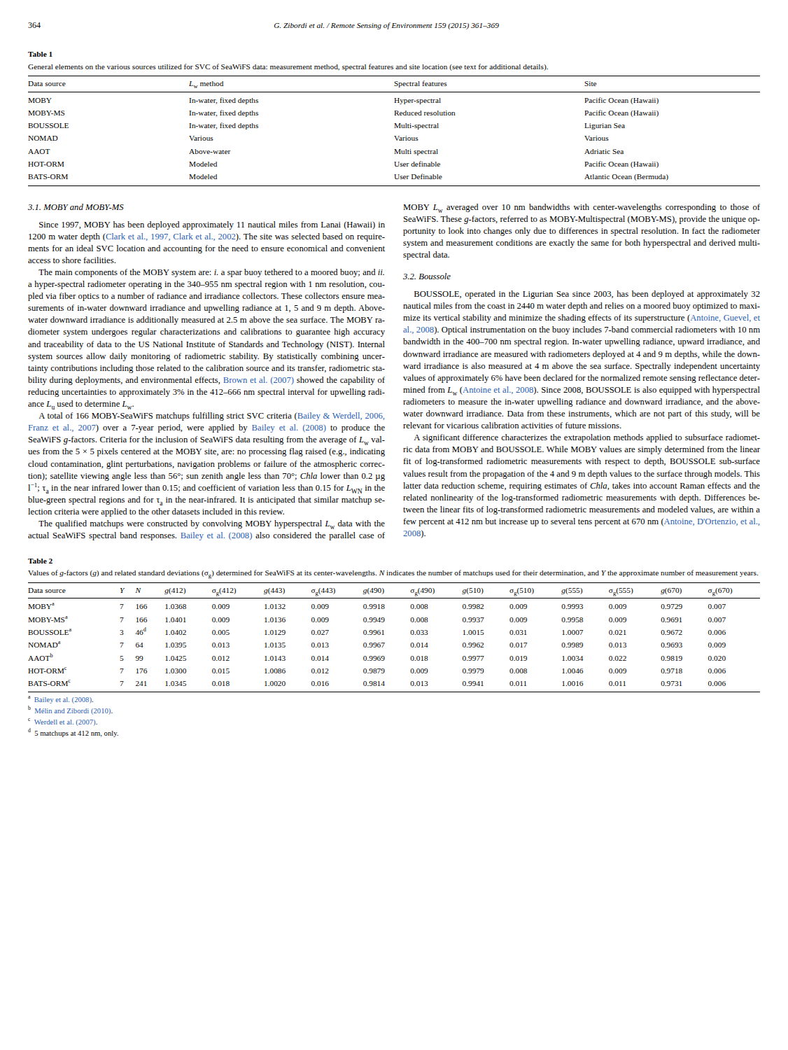364 G. Zibordi et al. / Remote Sensing of Environment 159 (2015) 361–369
Table 1
General elements on the various sources utilized for SVC of SeaWiFS data: measurement method, spectral features and site location (see text for additional details).
| Data source | L w method | Spectral features | Site |
| --- | --- | --- | --- |
| MOBY | In-water, fixed depths | Hyper-spectral | Pacific Ocean (Hawaii) |
| MOBY-MS | In-water, fixed depths | Reduced resolution | Pacific Ocean (Hawaii) |
| BOUSSOLE | In-water, fixed depths | Multi-spectral | Ligurian Sea |
| NOMAD | Various | Various | Various |
| AAOT | Above-water | Multi spectral | Adriatic Sea |
| HOT-ORM | Modeled | User definable | Pacific Ocean (Hawaii) |
| BATS-ORM | Modeled | User Definable | Atlantic Ocean (Bermuda) |
3.1. MOBY and MOBY-MS
Since 1997, MOBY has been deployed approximately 11 nautical miles from Lanai (Hawaii) in 1200 m water depth (Clark et al., 1997, Clark et al., 2002). The site was selected based on requirements for an ideal SVC location and accounting for the need to ensure economical and convenient access to shore facilities.
The main components of the MOBY system are: i. a spar buoy tethered to a moored buoy; and ii. a hyper-spectral radiometer operating in the 340–955 nm spectral region with 1 nm resolution, coupled via fiber optics to a number of radiance and irradiance collectors. These collectors ensure measurements of in-water downward irradiance and upwelling radiance at 1, 5 and 9 m depth. Above-water downward irradiance is additionally measured at 2.5 m above the sea surface. The MOBY radiometer system undergoes regular characterizations and calibrations to guarantee high accuracy and traceability of data to the US National Institute of Standards and Technology (NIST). Internal system sources allow daily monitoring of radiometric stability. By statistically combining uncertainty contributions including those related to the calibration source and its transfer, radiometric stability during deployments, and environmental effects, Brown et al. (2007) showed the capability of reducing uncertainties to approximately 3% in the 412–666 nm spectral interval for upwelling radiance Lu used to determine Lw.
A total of 166 MOBY-SeaWiFS matchups fulfilling strict SVC criteria (Bailey & Werdell, 2006, Franz et al., 2007) over a 7-year period, were applied by Bailey et al. (2008) to produce the SeaWiFS g-factors. Criteria for the inclusion of SeaWiFS data resulting from the average of Lw values from the 5 × 5 pixels centered at the MOBY site, are: no processing flag raised (e.g., indicating cloud contamination, glint perturbations, navigation problems or failure of the atmospheric correction); satellite viewing angle less than 56°; sun zenith angle less than 70°; Chla lower than 0.2 µg l−1; τa in the near infrared lower than 0.15; and coefficient of variation less than 0.15 for LWN in the blue-green spectral regions and for τa in the near-infrared. It is anticipated that similar matchup selection criteria were applied to the other datasets included in this review.
The qualified matchups were constructed by convolving MOBY hyperspectral Lw data with the actual SeaWiFS spectral band responses. Bailey et al. (2008) also considered the parallel case of MOBY Lw averaged over 10 nm bandwidths with center-wavelengths corresponding to those of SeaWiFS. These g-factors, referred to as MOBY-Multispectral (MOBY-MS), provide the unique opportunity to look into changes only due to differences in spectral resolution. In fact the radiometer system and measurement conditions are exactly the same for both hyperspectral and derived multispectral data.
3.2. Boussole
BOUSSOLE, operated in the Ligurian Sea since 2003, has been deployed at approximately 32 nautical miles from the coast in 2440 m water depth and relies on a moored buoy optimized to maximize its vertical stability and minimize the shading effects of its superstructure (Antoine, Guevel, et al., 2008). Optical instrumentation on the buoy includes 7-band commercial radiometers with 10 nm bandwidth in the 400–700 nm spectral region. In-water upwelling radiance, upward irradiance, and downward irradiance are measured with radiometers deployed at 4 and 9 m depths, while the downward irradiance is also measured at 4 m above the sea surface. Spectrally independent uncertainty values of approximately 6% have been declared for the normalized remote sensing reflectance determined from Lw (Antoine et al., 2008). Since 2008, BOUSSOLE is also equipped with hyperspectral radiometers to measure the in-water upwelling radiance and downward irradiance, and the above-water downward irradiance. Data from these instruments, which are not part of this study, will be relevant for vicarious calibration activities of future missions.
A significant difference characterizes the extrapolation methods applied to subsurface radiometric data from MOBY and BOUSSOLE. While MOBY values are simply determined from the linear fit of log-transformed radiometric measurements with respect to depth, BOUSSOLE sub-surface values result from the propagation of the 4 and 9 m depth values to the surface through models. This latter data reduction scheme, requiring estimates of Chla, takes into account Raman effects and the related nonlinearity of the log-transformed radiometric measurements with depth. Differences between the linear fits of log-transformed radiometric measurements and modeled values, are within a few percent at 412 nm but increase up to several tens percent at 670 nm (Antoine, D'Ortenzio, et al., 2008).
Table 2
Values of g-factors (g) and related standard deviations (σg) determined for SeaWiFS at its center-wavelengths. N indicates the number of matchups used for their determination, and Y the approximate number of measurement years.
| Data source | Y | N | g (412) | σ g (412) | g (443) | σ g (443) | g (490) | σ g (490) | g (510) | σ g (510) | g (555) | σ g (555) | g (670) | σ g (670) |
| --- | --- | --- | --- | --- | --- | --- | --- | --- | --- | --- | --- | --- | --- | --- |
| MOBY a | 7 | 166 | 1.0368 | 0.009 | 1.0132 | 0.009 | 0.9918 | 0.008 | 0.9982 | 0.009 | 0.9993 | 0.009 | 0.9729 | 0.007 |
| MOBY-MS a | 7 | 166 | 1.0401 | 0.009 | 1.0136 | 0.009 | 0.9949 | 0.008 | 0.9937 | 0.009 | 0.9958 | 0.009 | 0.9691 | 0.007 |
| BOUSSOLE a | 3 | 46 d | 1.0402 | 0.005 | 1.0129 | 0.027 | 0.9961 | 0.033 | 1.0015 | 0.031 | 1.0007 | 0.021 | 0.9672 | 0.006 |
| NOMAD a | 7 | 64 | 1.0395 | 0.013 | 1.0135 | 0.013 | 0.9967 | 0.014 | 0.9962 | 0.017 | 0.9989 | 0.013 | 0.9693 | 0.009 |
| AAOT b | 5 | 99 | 1.0425 | 0.012 | 1.0143 | 0.014 | 0.9969 | 0.018 | 0.9977 | 0.019 | 1.0034 | 0.022 | 0.9819 | 0.020 |
| HOT-ORM c | 7 | 176 | 1.0300 | 0.015 | 1.0086 | 0.012 | 0.9879 | 0.009 | 0.9979 | 0.008 | 1.0046 | 0.009 | 0.9718 | 0.006 |
| BATS-ORM c | 7 | 241 | 1.0345 | 0.018 | 1.0020 | 0.016 | 0.9814 | 0.013 | 0.9941 | 0.011 | 1.0016 | 0.011 | 0.9731 | 0.006 |
a Bailey et al. (2008).
b Mélin and Zibordi (2010).
c Werdell et al. (2007).
d 5 matchups at 412 nm, only.